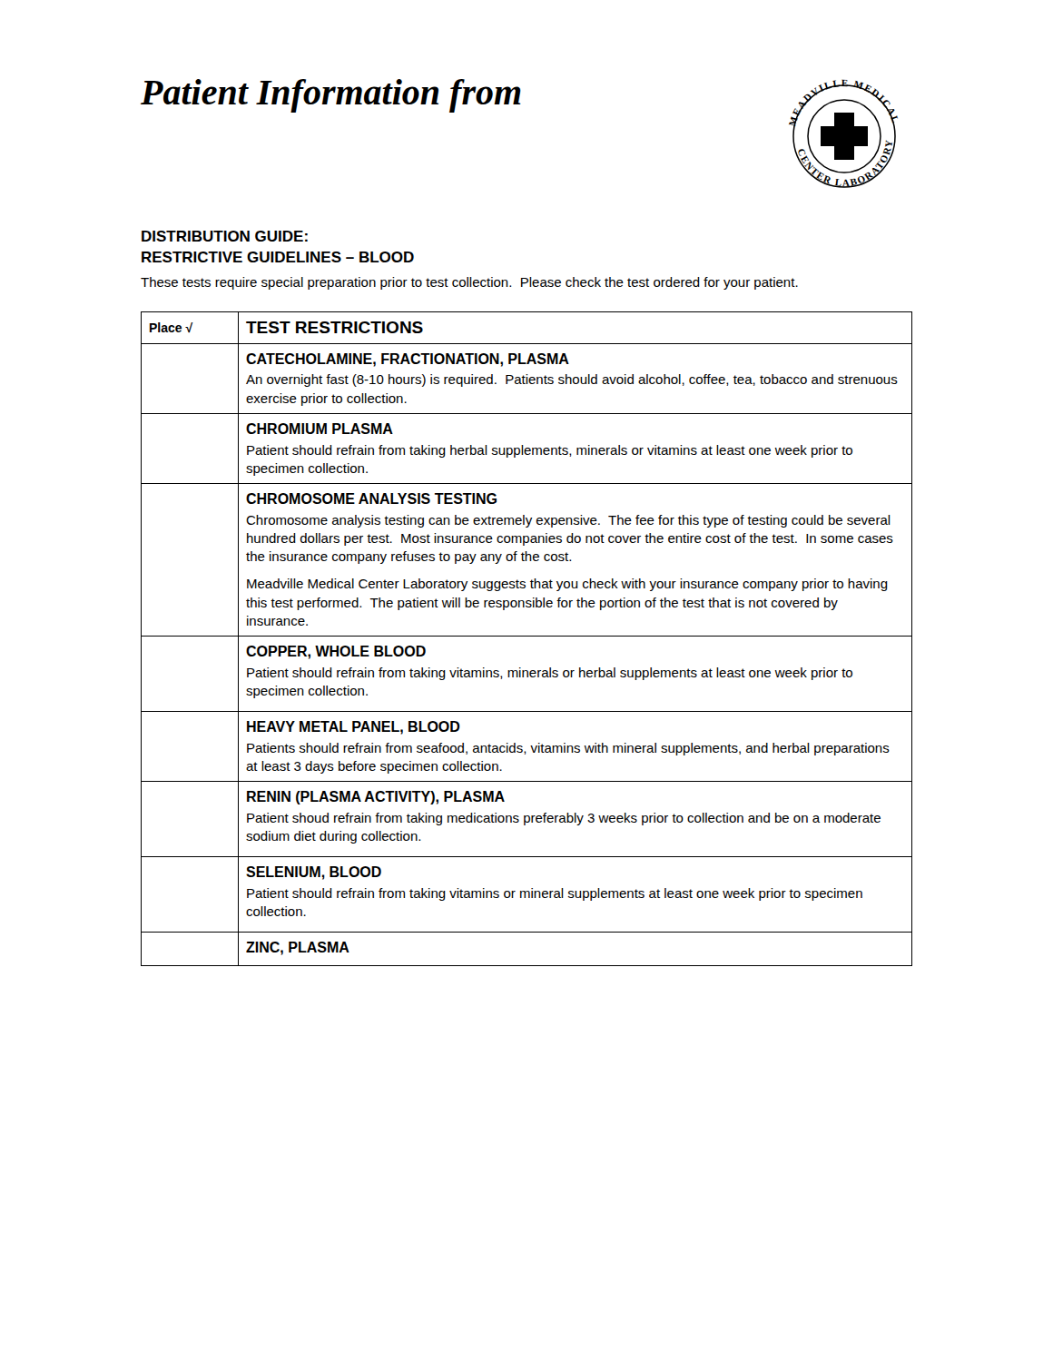MEADVILLE MEDICAL CENTER LABORATORY
Patient Information from
DISTRIBUTION GUIDE:
RESTRICTIVE GUIDELINES – BLOOD
These tests require special preparation prior to test collection. Please check the test ordered for your patient.
| Place √ | TEST RESTRICTIONS |
| --- | --- |
| | CATECHOLAMINE, FRACTIONATION, PLASMA An overnight fast (8-10 hours) is required. Patients should avoid alcohol, coffee, tea, tobacco and strenuous exercise prior to collection. |
| | CHROMIUM PLASMA Patient should refrain from taking herbal supplements, minerals or vitamins at least one week prior to specimen collection. |
| | CHROMOSOME ANALYSIS TESTING Chromosome analysis testing can be extremely expensive. The fee for this type of testing could be several hundred dollars per test. Most insurance companies do not cover the entire cost of the test. In some cases the insurance company refuses to pay any of the cost. Meadville Medical Center Laboratory suggests that you check with your insurance company prior to having this test performed. The patient will be responsible for the portion of the test that is not covered by insurance. |
| | COPPER, WHOLE BLOOD Patient should refrain from taking vitamins, minerals or herbal supplements at least one week prior to specimen collection. |
| | HEAVY METAL PANEL, BLOOD Patients should refrain from seafood, antacids, vitamins with mineral supplements, and herbal preparations at least 3 days before specimen collection. |
| | RENIN (PLASMA ACTIVITY), PLASMA Patient shoud refrain from taking medications preferably 3 weeks prior to collection and be on a moderate sodium diet during collection. |
| | SELENIUM, BLOOD Patient should refrain from taking vitamins or mineral supplements at least one week prior to specimen collection. |
| | ZINC, PLASMA |